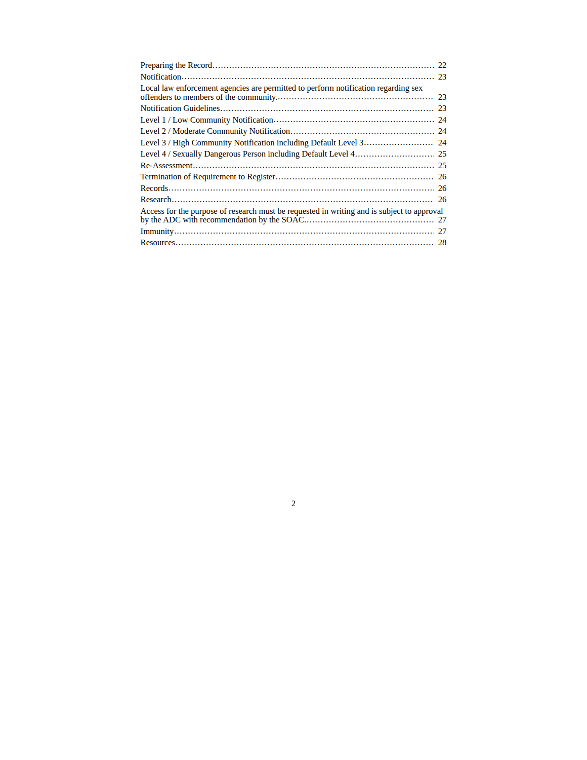Preparing the Record ....................................................................................................... 22
Notification ..................................................................................................................... 23
Local law enforcement agencies are permitted to perform notification regarding sex offenders to members of the community. .......................................................................... 23
Notification Guidelines .................................................................................................. 23
Level 1 / Low Community Notification .......................................................................... 24
Level 2 / Moderate Community Notification .................................................................. 24
Level 3 / High Community Notification including Default Level 3 ................................ 24
Level 4 / Sexually Dangerous Person including Default Level 4 .................................... 25
Re-Assessment .............................................................................................................. 25
Termination of Requirement to Register ......................................................................... 26
Records .......................................................................................................................... 26
Research ........................................................................................................................ 26
Access for the purpose of research must be requested in writing and is subject to approval by the ADC with recommendation by the SOAC. ........................................................... 27
Immunity ....................................................................................................................... 27
Resources ...................................................................................................................... 28
2